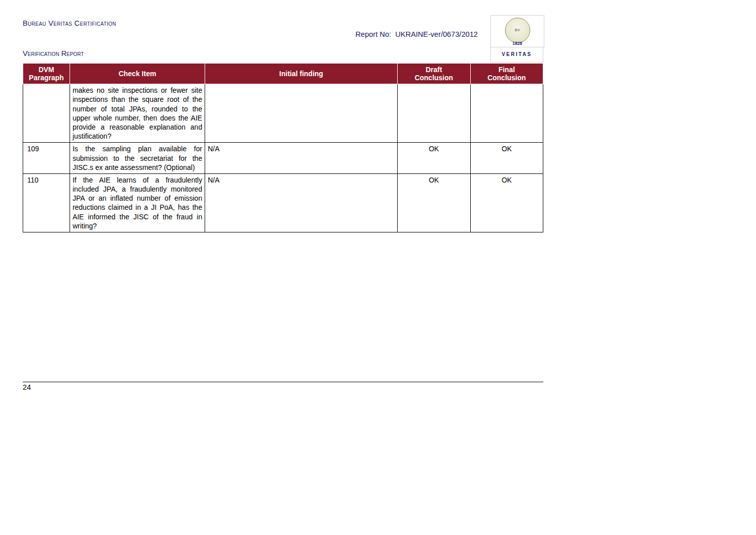Bureau Veritas Certification
Report No: UKRAINE-ver/0673/2012
Verification Report
BV
1828
VERITAS
| DVM Paragraph | Check Item | Initial finding | Draft Conclusion | Final Conclusion |
| --- | --- | --- | --- | --- |
| | makes no site inspections or fewer site inspections than the square root of the number of total JPAs, rounded to the upper whole number, then does the AIE provide a reasonable explanation and justification? | | | |
| 109 | Is the sampling plan available for submission to the secretariat for the JISC.s ex ante assessment? (Optional) | N/A | OK | OK |
| 110 | If the AIE learns of a fraudulently included JPA, a fraudulently monitored JPA or an inflated number of emission reductions claimed in a JI PoA, has the AIE informed the JISC of the fraud in writing? | N/A | OK | OK |
24